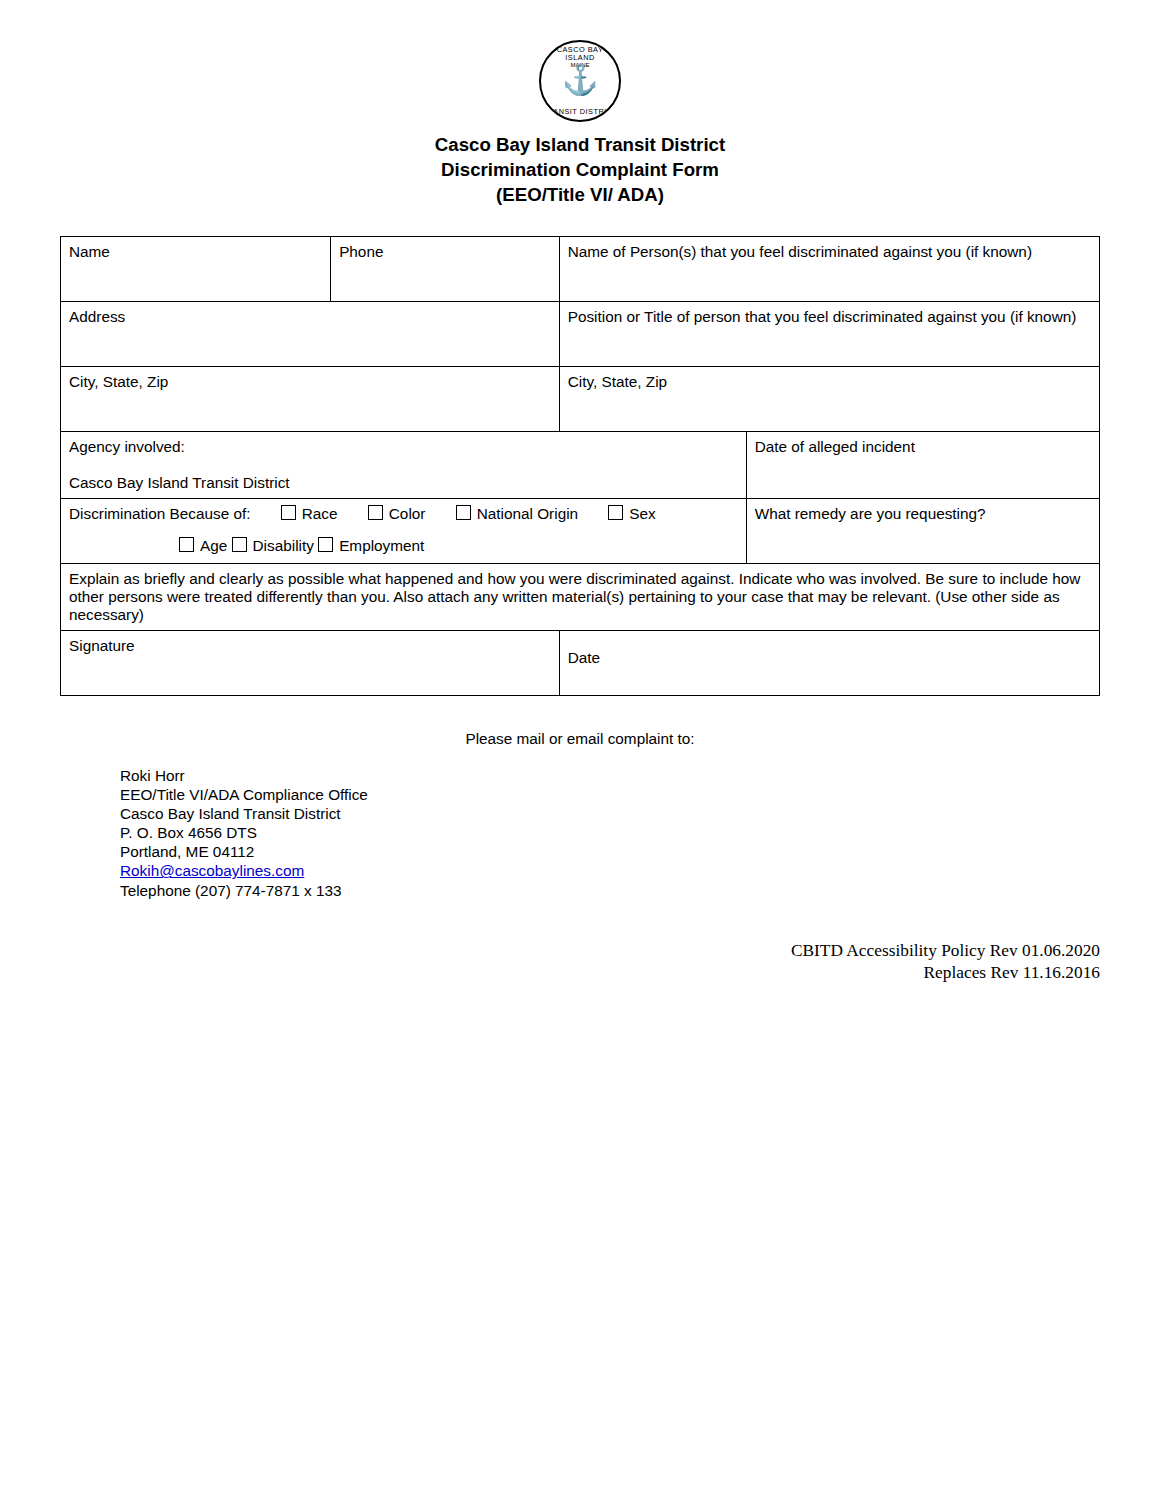CASCO BAY ISLAND
MAINE
⚓
TRANSIT DISTRICT
Casco Bay Island Transit District
Discrimination Complaint Form
(EEO/Title VI/ ADA)
| Name | Phone | Name of Person(s) that you feel discriminated against you (if known) |
| Address | Position or Title of person that you feel discriminated against you (if known) |
| City, State, Zip | City, State, Zip |
| Agency involved: Casco Bay Island Transit District | Date of alleged incident |
| Discrimination Because of: Race Color National Origin Sex Age Disability Employment | What remedy are you requesting? |
| Explain as briefly and clearly as possible what happened and how you were discriminated against. Indicate who was involved. Be sure to include how other persons were treated differently than you. Also attach any written material(s) pertaining to your case that may be relevant. (Use other side as necessary) |
| Signature | Date |
Please mail or email complaint to:
Roki Horr
EEO/Title VI/ADA Compliance Office
Casco Bay Island Transit District
P. O. Box 4656 DTS
Portland, ME 04112
Rokih@cascobaylines.com
Telephone (207) 774-7871 x 133
CBITD Accessibility Policy Rev 01.06.2020
Replaces Rev 11.16.2016